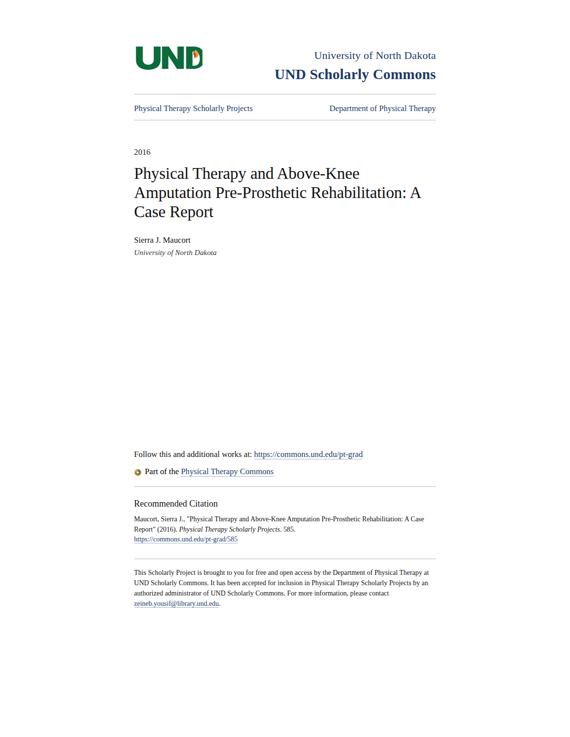University of North Dakota
UND Scholarly Commons
Physical Therapy Scholarly Projects
Department of Physical Therapy
2016
Physical Therapy and Above-Knee Amputation Pre-Prosthetic Rehabilitation: A Case Report
Sierra J. Maucort
University of North Dakota
Follow this and additional works at: https://commons.und.edu/pt-grad
Part of the Physical Therapy Commons
Recommended Citation
Maucort, Sierra J., "Physical Therapy and Above-Knee Amputation Pre-Prosthetic Rehabilitation: A Case Report" (2016). Physical Therapy Scholarly Projects. 585.
https://commons.und.edu/pt-grad/585
This Scholarly Project is brought to you for free and open access by the Department of Physical Therapy at UND Scholarly Commons. It has been accepted for inclusion in Physical Therapy Scholarly Projects by an authorized administrator of UND Scholarly Commons. For more information, please contact zeineb.yousif@library.und.edu.